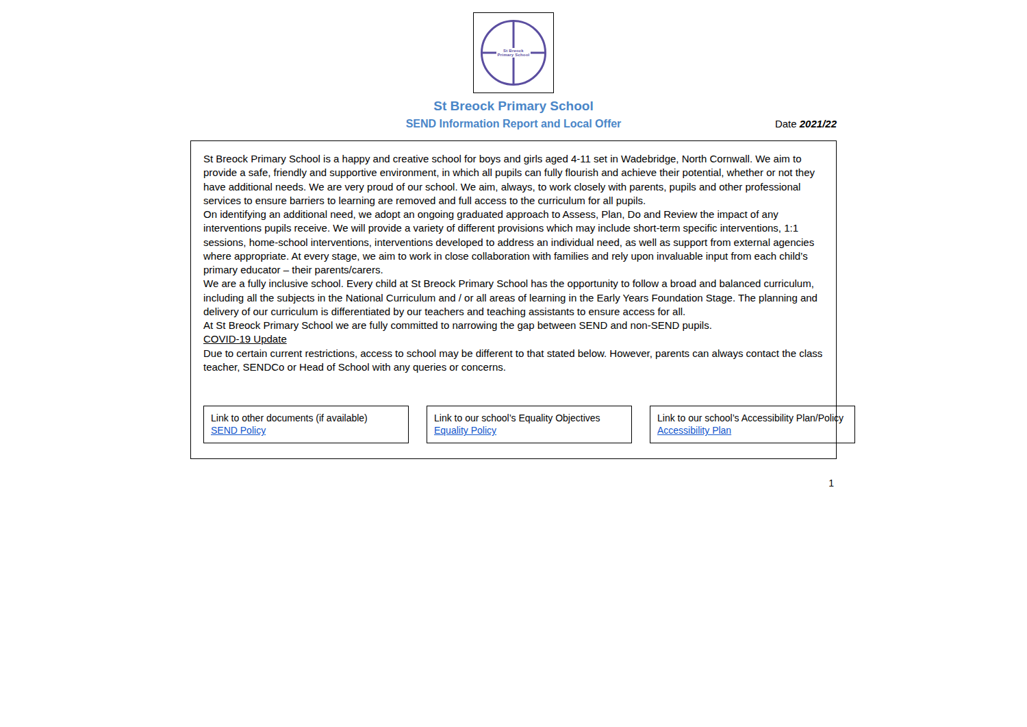St Breock
Primary School
St Breock Primary School
SEND Information Report and Local Offer
Date 2021/22
St Breock Primary School is a happy and creative school for boys and girls aged 4-11 set in Wadebridge, North Cornwall. We aim to provide a safe, friendly and supportive environment, in which all pupils can fully flourish and achieve their potential, whether or not they have additional needs. We are very proud of our school. We aim, always, to work closely with parents, pupils and other professional services to ensure barriers to learning are removed and full access to the curriculum for all pupils.
On identifying an additional need, we adopt an ongoing graduated approach to Assess, Plan, Do and Review the impact of any interventions pupils receive. We will provide a variety of different provisions which may include short-term specific interventions, 1:1 sessions, home-school interventions, interventions developed to address an individual need, as well as support from external agencies where appropriate. At every stage, we aim to work in close collaboration with families and rely upon invaluable input from each child’s primary educator – their parents/carers.
We are a fully inclusive school. Every child at St Breock Primary School has the opportunity to follow a broad and balanced curriculum, including all the subjects in the National Curriculum and / or all areas of learning in the Early Years Foundation Stage. The planning and delivery of our curriculum is differentiated by our teachers and teaching assistants to ensure access for all.
At St Breock Primary School we are fully committed to narrowing the gap between SEND and non-SEND pupils.
COVID-19 Update
Due to certain current restrictions, access to school may be different to that stated below. However, parents can always contact the class teacher, SENDCo or Head of School with any queries or concerns.
Link to other documents (if available)
SEND Policy
Link to our school’s Equality Objectives
Equality Policy
Link to our school’s Accessibility Plan/Policy
Accessibility Plan
1